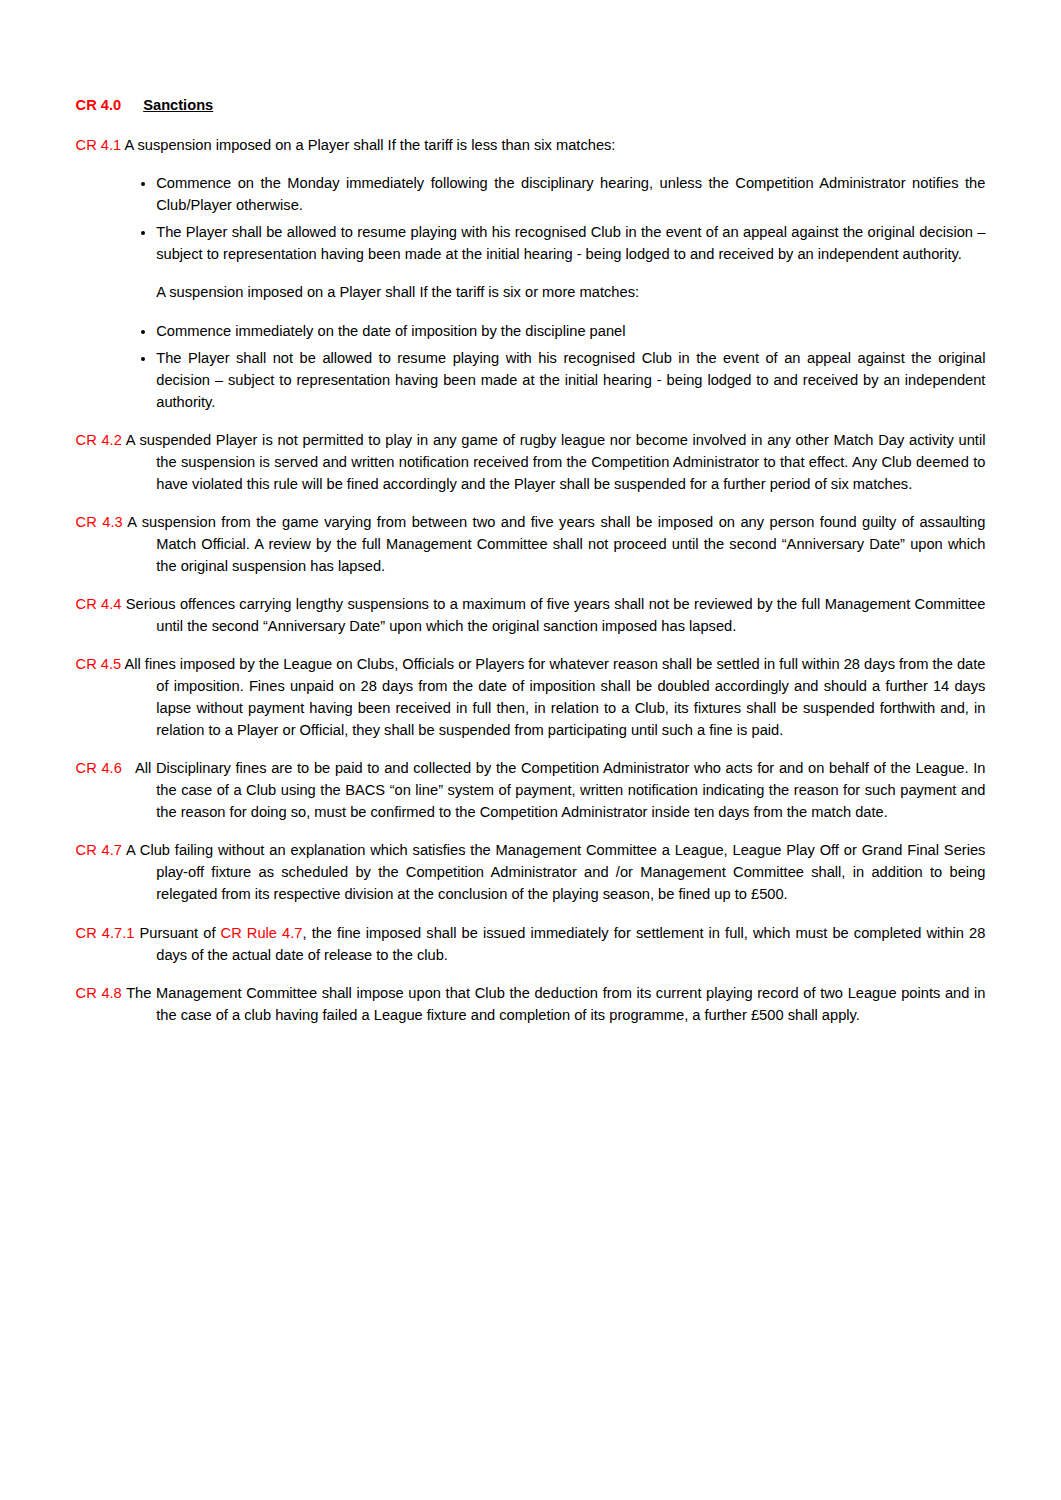CR 4.0 Sanctions
CR 4.1 A suspension imposed on a Player shall If the tariff is less than six matches:
Commence on the Monday immediately following the disciplinary hearing, unless the Competition Administrator notifies the Club/Player otherwise.
The Player shall be allowed to resume playing with his recognised Club in the event of an appeal against the original decision – subject to representation having been made at the initial hearing - being lodged to and received by an independent authority.
A suspension imposed on a Player shall If the tariff is six or more matches:
Commence immediately on the date of imposition by the discipline panel
The Player shall not be allowed to resume playing with his recognised Club in the event of an appeal against the original decision – subject to representation having been made at the initial hearing - being lodged to and received by an independent authority.
CR 4.2 A suspended Player is not permitted to play in any game of rugby league nor become involved in any other Match Day activity until the suspension is served and written notification received from the Competition Administrator to that effect. Any Club deemed to have violated this rule will be fined accordingly and the Player shall be suspended for a further period of six matches.
CR 4.3 A suspension from the game varying from between two and five years shall be imposed on any person found guilty of assaulting Match Official. A review by the full Management Committee shall not proceed until the second “Anniversary Date” upon which the original suspension has lapsed.
CR 4.4 Serious offences carrying lengthy suspensions to a maximum of five years shall not be reviewed by the full Management Committee until the second “Anniversary Date” upon which the original sanction imposed has lapsed.
CR 4.5 All fines imposed by the League on Clubs, Officials or Players for whatever reason shall be settled in full within 28 days from the date of imposition. Fines unpaid on 28 days from the date of imposition shall be doubled accordingly and should a further 14 days lapse without payment having been received in full then, in relation to a Club, its fixtures shall be suspended forthwith and, in relation to a Player or Official, they shall be suspended from participating until such a fine is paid.
CR 4.6 All Disciplinary fines are to be paid to and collected by the Competition Administrator who acts for and on behalf of the League. In the case of a Club using the BACS “on line” system of payment, written notification indicating the reason for such payment and the reason for doing so, must be confirmed to the Competition Administrator inside ten days from the match date.
CR 4.7 A Club failing without an explanation which satisfies the Management Committee a League, League Play Off or Grand Final Series play-off fixture as scheduled by the Competition Administrator and /or Management Committee shall, in addition to being relegated from its respective division at the conclusion of the playing season, be fined up to £500.
CR 4.7.1 Pursuant of CR Rule 4.7, the fine imposed shall be issued immediately for settlement in full, which must be completed within 28 days of the actual date of release to the club.
CR 4.8 The Management Committee shall impose upon that Club the deduction from its current playing record of two League points and in the case of a club having failed a League fixture and completion of its programme, a further £500 shall apply.